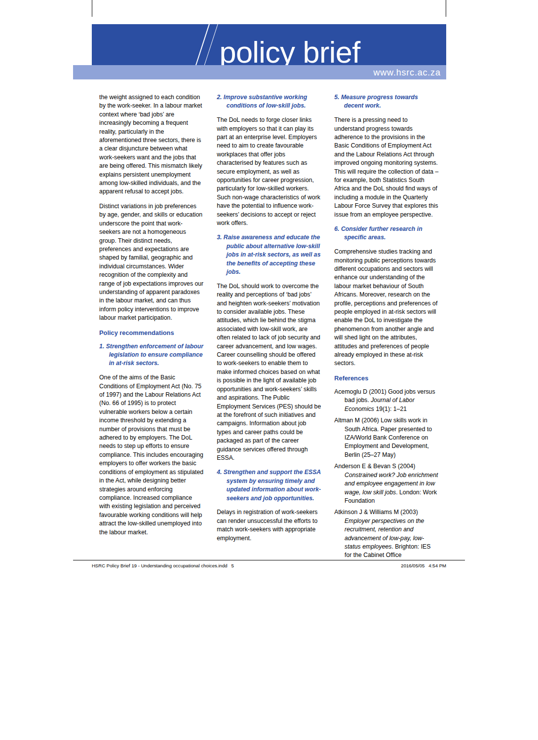policy brief
www.hsrc.ac.za
the weight assigned to each condition by the work-seeker. In a labour market context where ‘bad jobs’ are increasingly becoming a frequent reality, particularly in the aforementioned three sectors, there is a clear disjuncture between what work-seekers want and the jobs that are being offered. This mismatch likely explains persistent unemployment among low-skilled individuals, and the apparent refusal to accept jobs.
Distinct variations in job preferences by age, gender, and skills or education underscore the point that work-seekers are not a homogeneous group. Their distinct needs, preferences and expectations are shaped by familial, geographic and individual circumstances. Wider recognition of the complexity and range of job expectations improves our understanding of apparent paradoxes in the labour market, and can thus inform policy interventions to improve labour market participation.
Policy recommendations
1. Strengthen enforcement of labour legislation to ensure compliance in at-risk sectors.
One of the aims of the Basic Conditions of Employment Act (No. 75 of 1997) and the Labour Relations Act (No. 66 of 1995) is to protect vulnerable workers below a certain income threshold by extending a number of provisions that must be adhered to by employers. The DoL needs to step up efforts to ensure compliance. This includes encouraging employers to offer workers the basic conditions of employment as stipulated in the Act, while designing better strategies around enforcing compliance. Increased compliance with existing legislation and perceived favourable working conditions will help attract the low-skilled unemployed into the labour market.
2. Improve substantive working conditions of low-skill jobs.
The DoL needs to forge closer links with employers so that it can play its part at an enterprise level. Employers need to aim to create favourable workplaces that offer jobs characterised by features such as secure employment, as well as opportunities for career progression, particularly for low-skilled workers. Such non-wage characteristics of work have the potential to influence work-seekers’ decisions to accept or reject work offers.
3. Raise awareness and educate the public about alternative low-skill jobs in at-risk sectors, as well as the benefits of accepting these jobs.
The DoL should work to overcome the reality and perceptions of ‘bad jobs’ and heighten work-seekers’ motivation to consider available jobs. These attitudes, which lie behind the stigma associated with low-skill work, are often related to lack of job security and career advancement, and low wages. Career counselling should be offered to work-seekers to enable them to make informed choices based on what is possible in the light of available job opportunities and work-seekers’ skills and aspirations. The Public Employment Services (PES) should be at the forefront of such initiatives and campaigns. Information about job types and career paths could be packaged as part of the career guidance services offered through ESSA.
4. Strengthen and support the ESSA system by ensuring timely and updated information about work-seekers and job opportunities.
Delays in registration of work-seekers can render unsuccessful the efforts to match work-seekers with appropriate employment.
5. Measure progress towards decent work.
There is a pressing need to understand progress towards adherence to the provisions in the Basic Conditions of Employment Act and the Labour Relations Act through improved ongoing monitoring systems. This will require the collection of data – for example, both Statistics South Africa and the DoL should find ways of including a module in the Quarterly Labour Force Survey that explores this issue from an employee perspective.
6. Consider further research in specific areas.
Comprehensive studies tracking and monitoring public perceptions towards different occupations and sectors will enhance our understanding of the labour market behaviour of South Africans. Moreover, research on the profile, perceptions and preferences of people employed in at-risk sectors will enable the DoL to investigate the phenomenon from another angle and will shed light on the attributes, attitudes and preferences of people already employed in these at-risk sectors.
References
Acemoglu D (2001) Good jobs versus bad jobs. Journal of Labor Economics 19(1): 1–21
Altman M (2006) Low skills work in South Africa. Paper presented to IZA/World Bank Conference on Employment and Development, Berlin (25–27 May)
Anderson E & Bevan S (2004) Constrained work? Job enrichment and employee engagement in low wage, low skill jobs. London: Work Foundation
Atkinson J & Williams M (2003) Employer perspectives on the recruitment, retention and advancement of low-pay, low-status employees. Brighton: IES for the Cabinet Office
HSRC Policy Brief 19 - Understanding occupational choices.indd 5
2016/05/05 4:54 PM